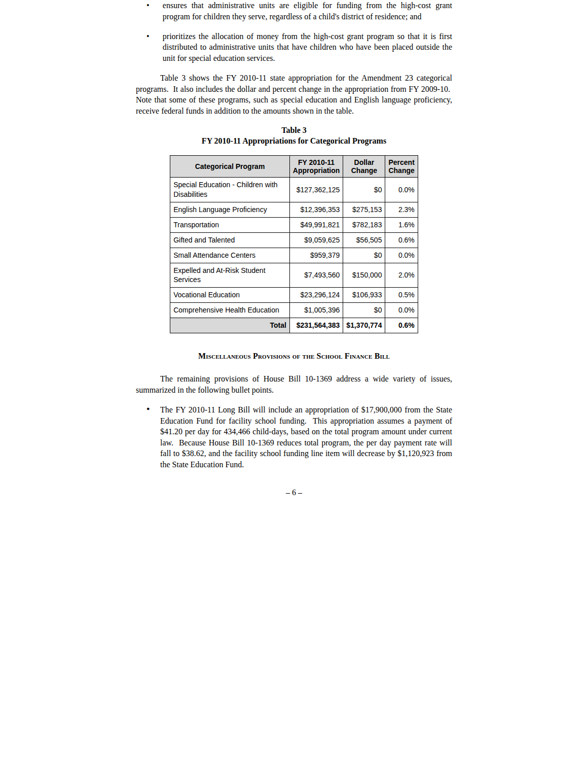ensures that administrative units are eligible for funding from the high-cost grant program for children they serve, regardless of a child's district of residence; and
prioritizes the allocation of money from the high-cost grant program so that it is first distributed to administrative units that have children who have been placed outside the unit for special education services.
Table 3 shows the FY 2010-11 state appropriation for the Amendment 23 categorical programs. It also includes the dollar and percent change in the appropriation from FY 2009-10. Note that some of these programs, such as special education and English language proficiency, receive federal funds in addition to the amounts shown in the table.
Table 3
FY 2010-11 Appropriations for Categorical Programs
| Categorical Program | FY 2010-11 Appropriation | Dollar Change | Percent Change |
| --- | --- | --- | --- |
| Special Education - Children with Disabilities | $127,362,125 | $0 | 0.0% |
| English Language Proficiency | $12,396,353 | $275,153 | 2.3% |
| Transportation | $49,991,821 | $782,183 | 1.6% |
| Gifted and Talented | $9,059,625 | $56,505 | 0.6% |
| Small Attendance Centers | $959,379 | $0 | 0.0% |
| Expelled and At-Risk Student Services | $7,493,560 | $150,000 | 2.0% |
| Vocational Education | $23,296,124 | $106,933 | 0.5% |
| Comprehensive Health Education | $1,005,396 | $0 | 0.0% |
| Total | $231,564,383 | $1,370,774 | 0.6% |
Miscellaneous Provisions of the School Finance Bill
The remaining provisions of House Bill 10-1369 address a wide variety of issues, summarized in the following bullet points.
The FY 2010-11 Long Bill will include an appropriation of $17,900,000 from the State Education Fund for facility school funding. This appropriation assumes a payment of $41.20 per day for 434,466 child-days, based on the total program amount under current law. Because House Bill 10-1369 reduces total program, the per day payment rate will fall to $38.62, and the facility school funding line item will decrease by $1,120,923 from the State Education Fund.
– 6 –